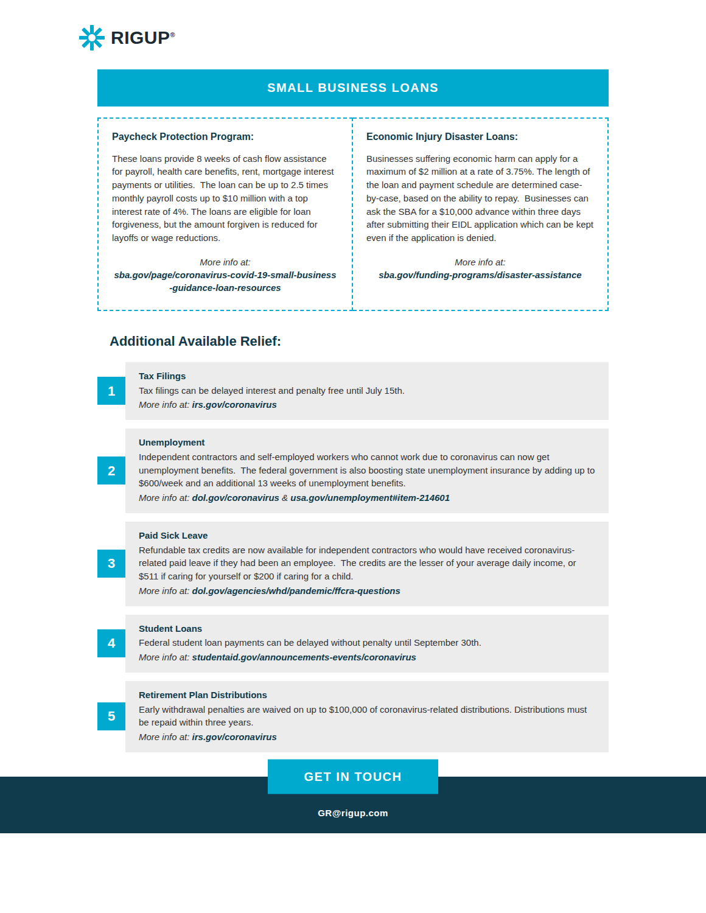RIGUP®
SMALL BUSINESS LOANS
Paycheck Protection Program:
These loans provide 8 weeks of cash flow assistance for payroll, health care benefits, rent, mortgage interest payments or utilities. The loan can be up to 2.5 times monthly payroll costs up to $10 million with a top interest rate of 4%. The loans are eligible for loan forgiveness, but the amount forgiven is reduced for layoffs or wage reductions.
More info at: sba.gov/page/coronavirus-covid-19-small-business
-guidance-loan-resources
Economic Injury Disaster Loans:
Businesses suffering economic harm can apply for a maximum of $2 million at a rate of 3.75%. The length of the loan and payment schedule are determined case-by-case, based on the ability to repay. Businesses can ask the SBA for a $10,000 advance within three days after submitting their EIDL application which can be kept even if the application is denied.
More info at: sba.gov/funding-programs/disaster-assistance
Additional Available Relief:
1
Tax Filings
Tax filings can be delayed interest and penalty free until July 15th.
More info at: irs.gov/coronavirus
2
Unemployment
Independent contractors and self-employed workers who cannot work due to coronavirus can now get unemployment benefits. The federal government is also boosting state unemployment insurance by adding up to $600/week and an additional 13 weeks of unemployment benefits.
More info at: dol.gov/coronavirus & usa.gov/unemployment#item-214601
3
Paid Sick Leave
Refundable tax credits are now available for independent contractors who would have received coronavirus-related paid leave if they had been an employee. The credits are the lesser of your average daily income, or $511 if caring for yourself or $200 if caring for a child.
More info at: dol.gov/agencies/whd/pandemic/ffcra-questions
4
Student Loans
Federal student loan payments can be delayed without penalty until September 30th.
More info at: studentaid.gov/announcements-events/coronavirus
5
Retirement Plan Distributions
Early withdrawal penalties are waived on up to $100,000 of coronavirus-related distributions. Distributions must be repaid within three years.
More info at: irs.gov/coronavirus
GET IN TOUCH
GR@rigup.com